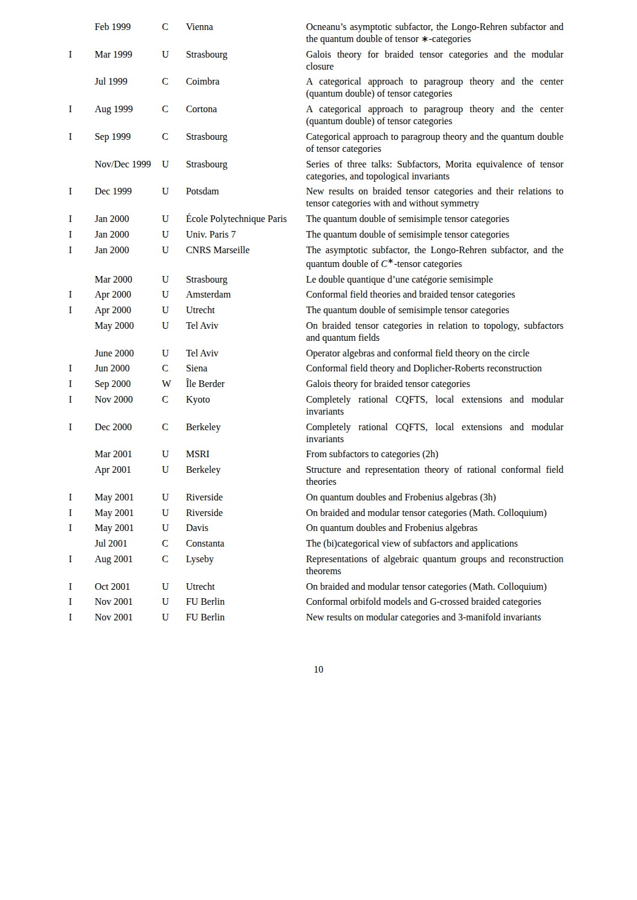| | Feb 1999 | C | Vienna | Ocneanu’s asymptotic subfactor, the Longo-Rehren subfactor and the quantum double of tensor ∗-categories |
| I | Mar 1999 | U | Strasbourg | Galois theory for braided tensor categories and the modular closure |
| | Jul 1999 | C | Coimbra | A categorical approach to paragroup theory and the center (quantum double) of tensor categories |
| I | Aug 1999 | C | Cortona | A categorical approach to paragroup theory and the center (quantum double) of tensor categories |
| I | Sep 1999 | C | Strasbourg | Categorical approach to paragroup theory and the quantum double of tensor categories |
| | Nov/Dec 1999 | U | Strasbourg | Series of three talks: Subfactors, Morita equivalence of tensor categories, and topological invariants |
| I | Dec 1999 | U | Potsdam | New results on braided tensor categories and their relations to tensor categories with and without symmetry |
| I | Jan 2000 | U | École Polytechnique Paris | The quantum double of semisimple tensor categories |
| I | Jan 2000 | U | Univ. Paris 7 | The quantum double of semisimple tensor categories |
| I | Jan 2000 | U | CNRS Marseille | The asymptotic subfactor, the Longo-Rehren subfactor, and the quantum double of C ∗ -tensor categories |
| | Mar 2000 | U | Strasbourg | Le double quantique d’une catégorie semisimple |
| I | Apr 2000 | U | Amsterdam | Conformal field theories and braided tensor categories |
| I | Apr 2000 | U | Utrecht | The quantum double of semisimple tensor categories |
| | May 2000 | U | Tel Aviv | On braided tensor categories in relation to topology, subfactors and quantum fields |
| | June 2000 | U | Tel Aviv | Operator algebras and conformal field theory on the circle |
| I | Jun 2000 | C | Siena | Conformal field theory and Doplicher-Roberts reconstruction |
| I | Sep 2000 | W | Île Berder | Galois theory for braided tensor categories |
| I | Nov 2000 | C | Kyoto | Completely rational CQFTS, local extensions and modular invariants |
| I | Dec 2000 | C | Berkeley | Completely rational CQFTS, local extensions and modular invariants |
| | Mar 2001 | U | MSRI | From subfactors to categories (2h) |
| | Apr 2001 | U | Berkeley | Structure and representation theory of rational conformal field theories |
| I | May 2001 | U | Riverside | On quantum doubles and Frobenius algebras (3h) |
| I | May 2001 | U | Riverside | On braided and modular tensor categories (Math. Colloquium) |
| I | May 2001 | U | Davis | On quantum doubles and Frobenius algebras |
| | Jul 2001 | C | Constanta | The (bi)categorical view of subfactors and applications |
| I | Aug 2001 | C | Lyseby | Representations of algebraic quantum groups and reconstruction theorems |
| I | Oct 2001 | U | Utrecht | On braided and modular tensor categories (Math. Colloquium) |
| I | Nov 2001 | U | FU Berlin | Conformal orbifold models and G-crossed braided categories |
| I | Nov 2001 | U | FU Berlin | New results on modular categories and 3-manifold invariants |
10